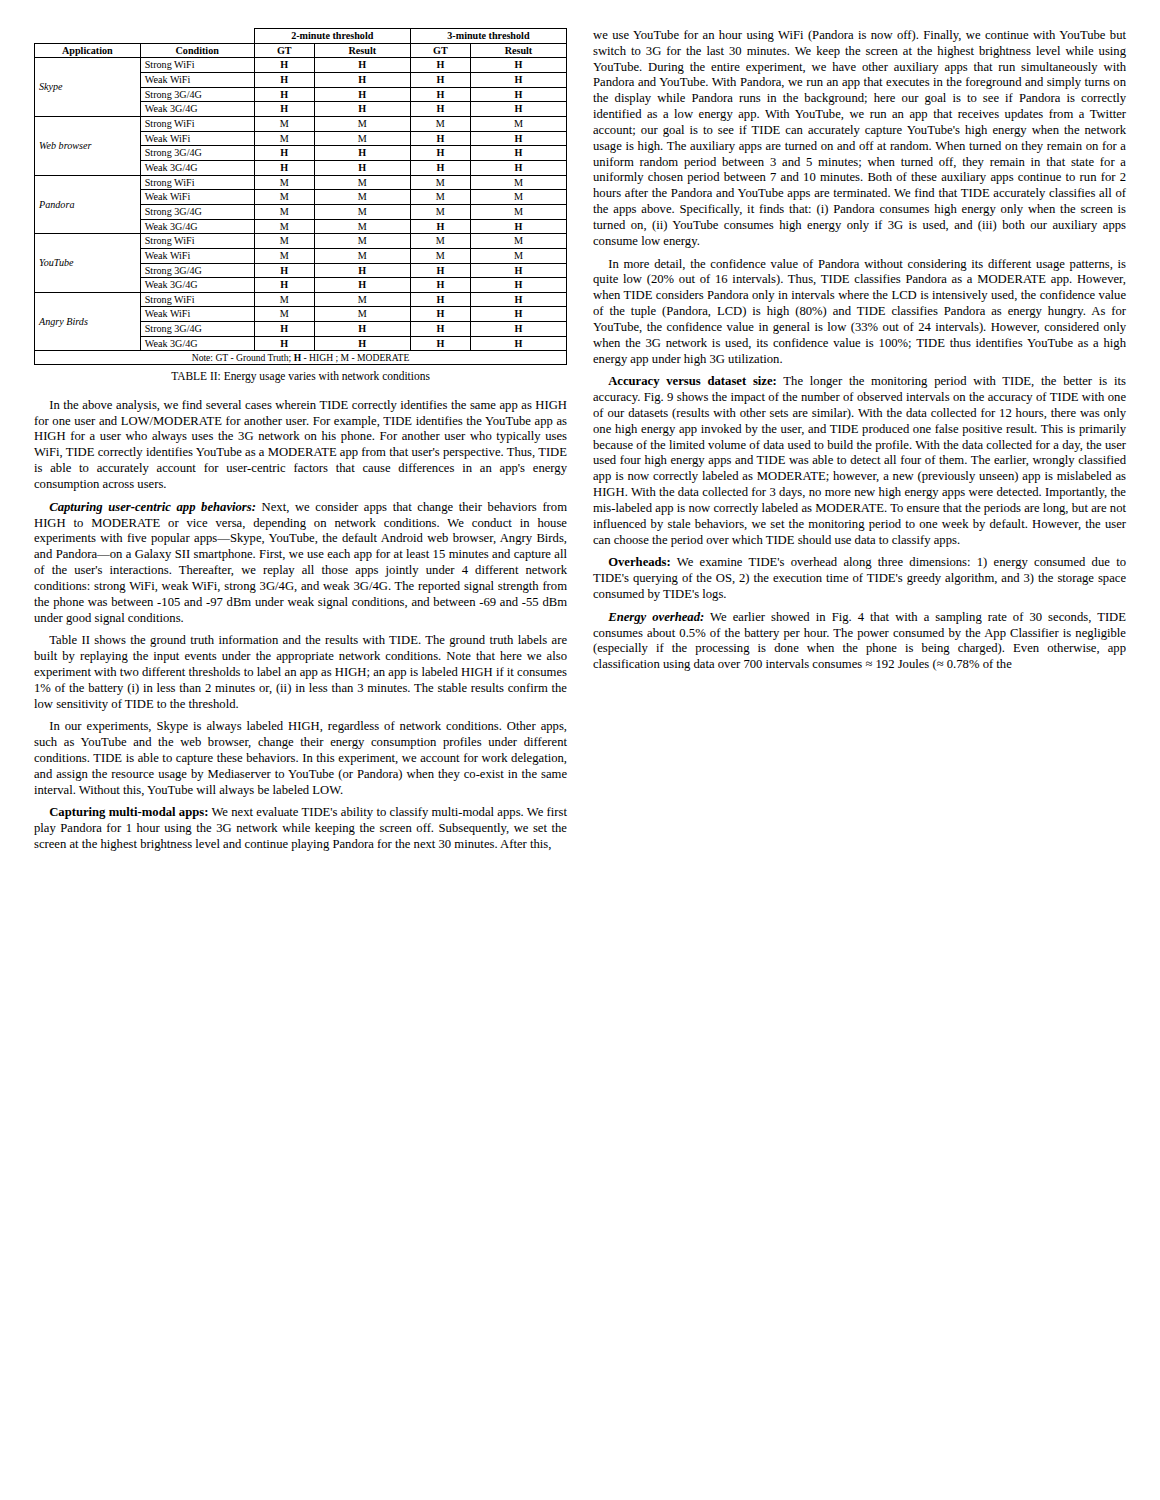| | | 2-minute threshold | 3-minute threshold |
| --- | --- | --- | --- |
| Application | Condition | GT | Result | GT | Result |
| Skype | Strong WiFi | H | H | H | H |
| Weak WiFi | H | H | H | H |
| Strong 3G/4G | H | H | H | H |
| Weak 3G/4G | H | H | H | H |
| Web browser | Strong WiFi | M | M | M | M |
| Weak WiFi | M | M | H | H |
| Strong 3G/4G | H | H | H | H |
| Weak 3G/4G | H | H | H | H |
| Pandora | Strong WiFi | M | M | M | M |
| Weak WiFi | M | M | M | M |
| Strong 3G/4G | M | M | M | M |
| Weak 3G/4G | M | M | H | H |
| YouTube | Strong WiFi | M | M | M | M |
| Weak WiFi | M | M | M | M |
| Strong 3G/4G | H | H | H | H |
| Weak 3G/4G | H | H | H | H |
| Angry Birds | Strong WiFi | M | M | H | H |
| Weak WiFi | M | M | H | H |
| Strong 3G/4G | H | H | H | H |
| Weak 3G/4G | H | H | H | H |
| Note: GT - Ground Truth; H - HIGH ; M - MODERATE |
TABLE II: Energy usage varies with network conditions
In the above analysis, we find several cases wherein TIDE correctly identifies the same app as HIGH for one user and LOW/MODERATE for another user. For example, TIDE identifies the YouTube app as HIGH for a user who always uses the 3G network on his phone. For another user who typically uses WiFi, TIDE correctly identifies YouTube as a MODERATE app from that user's perspective. Thus, TIDE is able to accurately account for user-centric factors that cause differences in an app's energy consumption across users.
Capturing user-centric app behaviors: Next, we consider apps that change their behaviors from HIGH to MODERATE or vice versa, depending on network conditions. We conduct in house experiments with five popular apps—Skype, YouTube, the default Android web browser, Angry Birds, and Pandora—on a Galaxy SII smartphone. First, we use each app for at least 15 minutes and capture all of the user's interactions. Thereafter, we replay all those apps jointly under 4 different network conditions: strong WiFi, weak WiFi, strong 3G/4G, and weak 3G/4G. The reported signal strength from the phone was between -105 and -97 dBm under weak signal conditions, and between -69 and -55 dBm under good signal conditions.
Table II shows the ground truth information and the results with TIDE. The ground truth labels are built by replaying the input events under the appropriate network conditions. Note that here we also experiment with two different thresholds to label an app as HIGH; an app is labeled HIGH if it consumes 1% of the battery (i) in less than 2 minutes or, (ii) in less than 3 minutes. The stable results confirm the low sensitivity of TIDE to the threshold.
In our experiments, Skype is always labeled HIGH, regardless of network conditions. Other apps, such as YouTube and the web browser, change their energy consumption profiles under different conditions. TIDE is able to capture these behaviors. In this experiment, we account for work delegation, and assign the resource usage by Mediaserver to YouTube (or Pandora) when they co-exist in the same interval. Without this, YouTube will always be labeled LOW.
Capturing multi-modal apps: We next evaluate TIDE's ability to classify multi-modal apps. We first play Pandora for 1 hour using the 3G network while keeping the screen off. Subsequently, we set the screen at the highest brightness level and continue playing Pandora for the next 30 minutes. After this,
we use YouTube for an hour using WiFi (Pandora is now off). Finally, we continue with YouTube but switch to 3G for the last 30 minutes. We keep the screen at the highest brightness level while using YouTube. During the entire experiment, we have other auxiliary apps that run simultaneously with Pandora and YouTube. With Pandora, we run an app that executes in the foreground and simply turns on the display while Pandora runs in the background; here our goal is to see if Pandora is correctly identified as a low energy app. With YouTube, we run an app that receives updates from a Twitter account; our goal is to see if TIDE can accurately capture YouTube's high energy when the network usage is high. The auxiliary apps are turned on and off at random. When turned on they remain on for a uniform random period between 3 and 5 minutes; when turned off, they remain in that state for a uniformly chosen period between 7 and 10 minutes. Both of these auxiliary apps continue to run for 2 hours after the Pandora and YouTube apps are terminated. We find that TIDE accurately classifies all of the apps above. Specifically, it finds that: (i) Pandora consumes high energy only when the screen is turned on, (ii) YouTube consumes high energy only if 3G is used, and (iii) both our auxiliary apps consume low energy.
In more detail, the confidence value of Pandora without considering its different usage patterns, is quite low (20% out of 16 intervals). Thus, TIDE classifies Pandora as a MODERATE app. However, when TIDE considers Pandora only in intervals where the LCD is intensively used, the confidence value of the tuple (Pandora, LCD) is high (80%) and TIDE classifies Pandora as energy hungry. As for YouTube, the confidence value in general is low (33% out of 24 intervals). However, considered only when the 3G network is used, its confidence value is 100%; TIDE thus identifies YouTube as a high energy app under high 3G utilization.
Accuracy versus dataset size: The longer the monitoring period with TIDE, the better is its accuracy. Fig. 9 shows the impact of the number of observed intervals on the accuracy of TIDE with one of our datasets (results with other sets are similar). With the data collected for 12 hours, there was only one high energy app invoked by the user, and TIDE produced one false positive result. This is primarily because of the limited volume of data used to build the profile. With the data collected for a day, the user used four high energy apps and TIDE was able to detect all four of them. The earlier, wrongly classified app is now correctly labeled as MODERATE; however, a new (previously unseen) app is mislabeled as HIGH. With the data collected for 3 days, no more new high energy apps were detected. Importantly, the mis-labeled app is now correctly labeled as MODERATE. To ensure that the periods are long, but are not influenced by stale behaviors, we set the monitoring period to one week by default. However, the user can choose the period over which TIDE should use data to classify apps.
Overheads: We examine TIDE's overhead along three dimensions: 1) energy consumed due to TIDE's querying of the OS, 2) the execution time of TIDE's greedy algorithm, and 3) the storage space consumed by TIDE's logs.
Energy overhead: We earlier showed in Fig. 4 that with a sampling rate of 30 seconds, TIDE consumes about 0.5% of the battery per hour. The power consumed by the App Classifier is negligible (especially if the processing is done when the phone is being charged). Even otherwise, app classification using data over 700 intervals consumes ≈ 192 Joules (≈ 0.78% of the